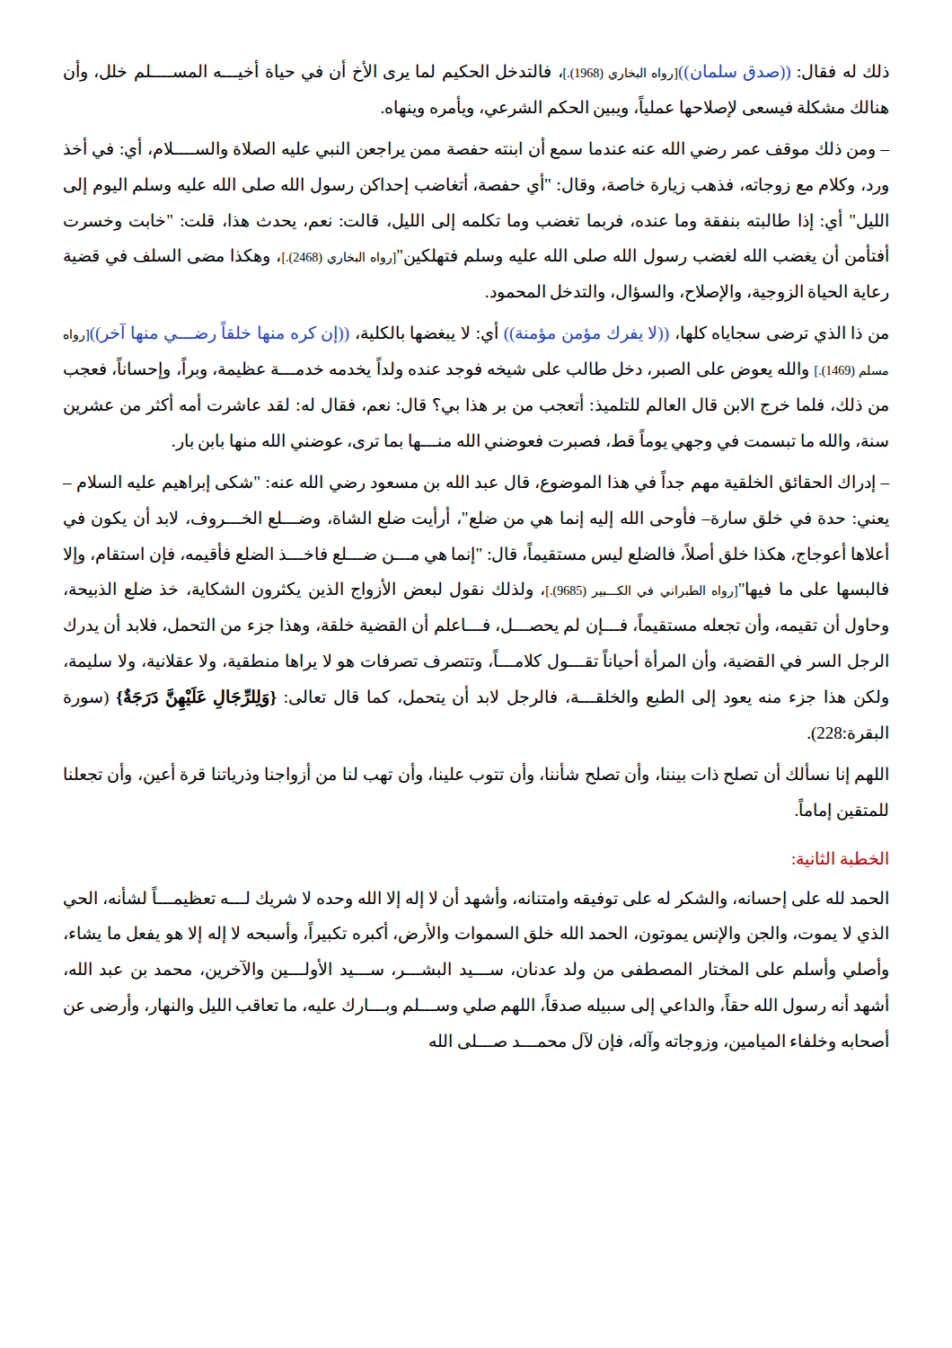ذلك له فقال: ((صدق سلمان))[رواه البخاري (1968).]، فالتدخل الحكيم لما يرى الأخ أن في حياة أخيـــه المســــلم خلل، وأن هنالك مشكلة فيسعى لإصلاحها عملياً، ويبين الحكم الشرعي، ويأمره وينهاه.
– ومن ذلك موقف عمر رضي الله عنه عندما سمع أن ابنته حفصة ممن يراجعن النبي عليه الصلاة والســــلام، أي: في أخذ ورد، وكلام مع زوجاته، فذهب زيارة خاصة، وقال: "أي حفصة، أتغاضب إحداكن رسول الله صلى الله عليه وسلم اليوم إلى الليل" أي: إذا طالبته بنفقة وما عنده، فربما تغضب وما تكلمه إلى الليل، قالت: نعم، يحدث هذا، قلت: "خابت وخسرت أفتأمن أن يغضب الله لغضب رسول الله صلى الله عليه وسلم فتهلكين"[رواه البخاري (2468).]، وهكذا مضى السلف في قضية رعاية الحياة الزوجية، والإصلاح، والسؤال، والتدخل المحمود.
من ذا الذي ترضى سجاياه كلها، ((لا يفرك مؤمن مؤمنة)) أي: لا يبغضها بالكلية، ((إن كره منها خلقاً رضـــي منها آخر))[رواه مسلم (1469).] والله يعوض على الصبر، دخل طالب على شيخه فوجد عنده ولداً يخدمه خدمـــة عظيمة، وبراً، وإحساناً، فعجب من ذلك، فلما خرج الابن قال العالم للتلميذ: أتعجب من بر هذا بي؟ قال: نعم، فقال له: لقد عاشرت أمه أكثر من عشرين سنة، والله ما تبسمت في وجهي يوماً قط، فصبرت فعوضني الله منـــها بما ترى، عوضني الله منها بابن بار.
– إدراك الحقائق الخلقية مهم جداً في هذا الموضوع، قال عبد الله بن مسعود رضي الله عنه: "شكى إبراهيم عليه السلام – يعني: حدة في خلق سارة– فأوحى الله إليه إنما هي من ضلع"، أرأيت ضلع الشاة، وضـــلع الخـــروف، لابد أن يكون في أعلاها أعوجاج، هكذا خلق أصلاً، فالضلع ليس مستقيماً، قال: "إنما هي مـــن ضـــلع فاخـــذ الضلع فأقيمه، فإن استقام، وإلا فالبسها على ما فيها"[رواه الطبراني في الكـــبير (9685).]، ولذلك نقول لبعض الأزواج الذين يكثرون الشكاية، خذ ضلع الذبيحة، وحاول أن تقيمه، وأن تجعله مستقيماً، فـــإن لم يحصـــل، فـــاعلم أن القضية خلقة، وهذا جزء من التحمل، فلابد أن يدرك الرجل السر في القضية، وأن المرأة أحياناً تقـــول كلامـــاً، وتتصرف تصرفات هو لا يراها منطقية، ولا عقلانية، ولا سليمة، ولكن هذا جزء منه يعود إلى الطبع والخلقـــة، فالرجل لابد أن يتحمل، كما قال تعالى: {وَلِلرِّجَالِ عَلَيْهِنَّ دَرَجَةٌ} (سورة البقرة:228).
اللهم إنا نسألك أن تصلح ذات بيننا، وأن تصلح شأننا، وأن تتوب علينا، وأن تهب لنا من أزواجنا وذرياتنا قرة أعين، وأن تجعلنا للمتقين إماماً.
الخطبة الثانية:
الحمد لله على إحسانه، والشكر له على توفيقه وامتنانه، وأشهد أن لا إله إلا الله وحده لا شريك لـــه تعظيمـــاً لشأنه، الحي الذي لا يموت، والجن والإنس يموتون، الحمد الله خلق السموات والأرض، أكبره تكبيراً، وأسبحه لا إله إلا هو يفعل ما يشاء، وأصلي وأسلم على المختار المصطفى من ولد عدنان، ســـيد البشـــر، ســـيد الأولـــين والآخرين، محمد بن عبد الله، أشهد أنه رسول الله حقاً، والداعي إلى سبيله صدقاً، اللهم صلي وســـلم وبـــارك عليه، ما تعاقب الليل والنهار، وأرضى عن أصحابه وخلفاء الميامين، وزوجاته وآله، فإن لآل محمـــد صـــلى الله